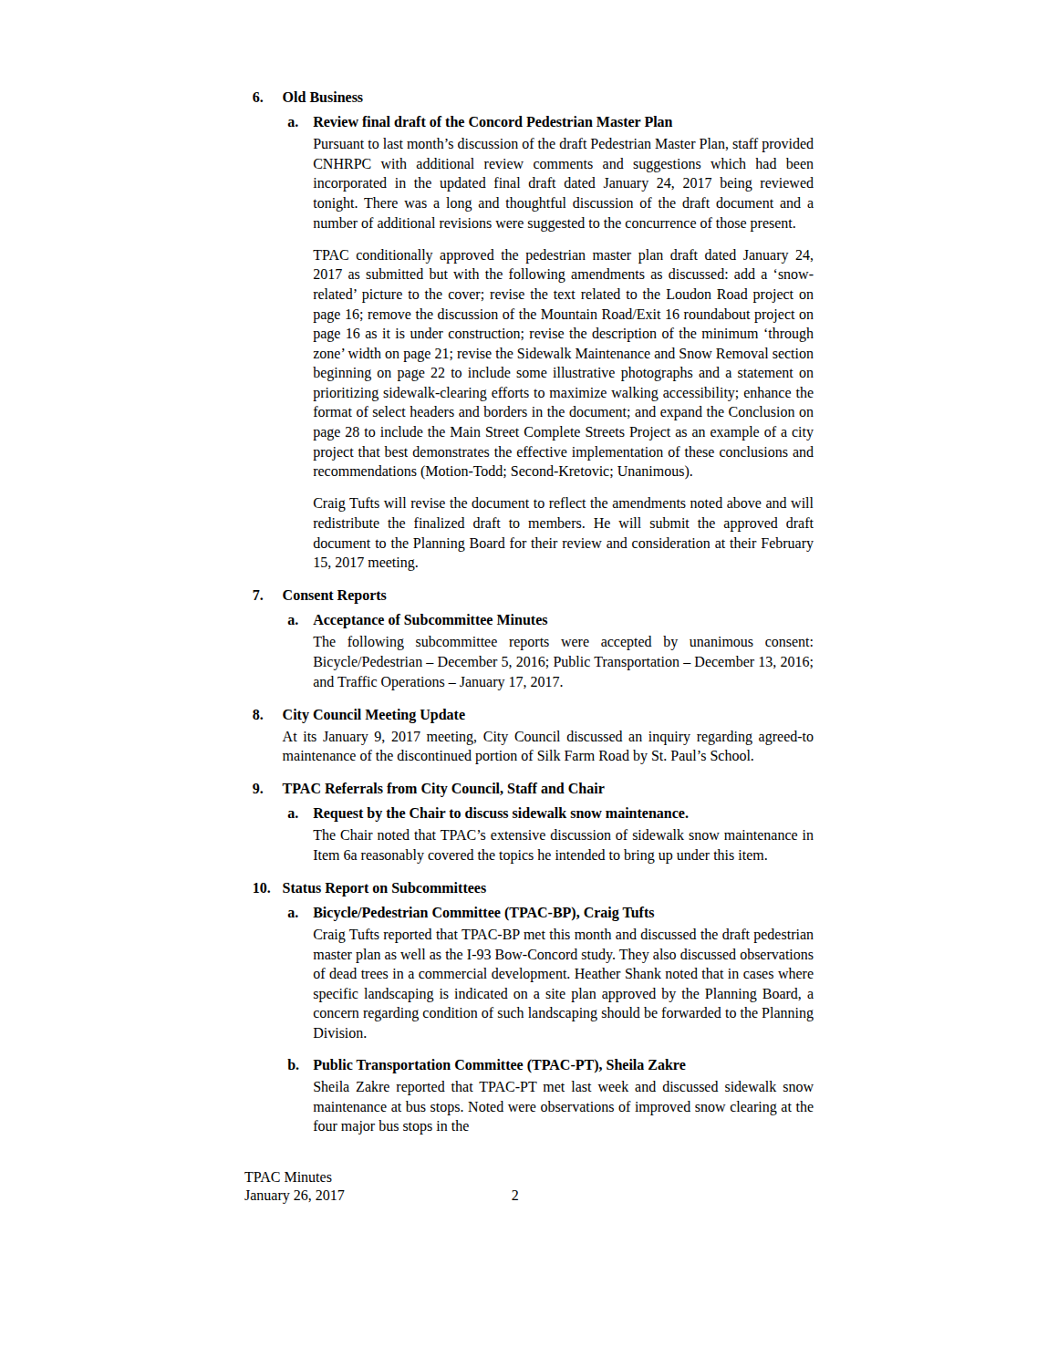6. Old Business
a. Review final draft of the Concord Pedestrian Master Plan
Pursuant to last month’s discussion of the draft Pedestrian Master Plan, staff provided CNHRPC with additional review comments and suggestions which had been incorporated in the updated final draft dated January 24, 2017 being reviewed tonight. There was a long and thoughtful discussion of the draft document and a number of additional revisions were suggested to the concurrence of those present.
TPAC conditionally approved the pedestrian master plan draft dated January 24, 2017 as submitted but with the following amendments as discussed: add a ‘snow-related’ picture to the cover; revise the text related to the Loudon Road project on page 16; remove the discussion of the Mountain Road/Exit 16 roundabout project on page 16 as it is under construction; revise the description of the minimum ‘through zone’ width on page 21; revise the Sidewalk Maintenance and Snow Removal section beginning on page 22 to include some illustrative photographs and a statement on prioritizing sidewalk-clearing efforts to maximize walking accessibility; enhance the format of select headers and borders in the document; and expand the Conclusion on page 28 to include the Main Street Complete Streets Project as an example of a city project that best demonstrates the effective implementation of these conclusions and recommendations (Motion-Todd; Second-Kretovic; Unanimous).
Craig Tufts will revise the document to reflect the amendments noted above and will redistribute the finalized draft to members. He will submit the approved draft document to the Planning Board for their review and consideration at their February 15, 2017 meeting.
7. Consent Reports
a. Acceptance of Subcommittee Minutes
The following subcommittee reports were accepted by unanimous consent: Bicycle/Pedestrian – December 5, 2016; Public Transportation – December 13, 2016; and Traffic Operations – January 17, 2017.
8. City Council Meeting Update
At its January 9, 2017 meeting, City Council discussed an inquiry regarding agreed-to maintenance of the discontinued portion of Silk Farm Road by St. Paul’s School.
9. TPAC Referrals from City Council, Staff and Chair
a. Request by the Chair to discuss sidewalk snow maintenance.
The Chair noted that TPAC’s extensive discussion of sidewalk snow maintenance in Item 6a reasonably covered the topics he intended to bring up under this item.
10. Status Report on Subcommittees
a. Bicycle/Pedestrian Committee (TPAC-BP), Craig Tufts
Craig Tufts reported that TPAC-BP met this month and discussed the draft pedestrian master plan as well as the I-93 Bow-Concord study. They also discussed observations of dead trees in a commercial development. Heather Shank noted that in cases where specific landscaping is indicated on a site plan approved by the Planning Board, a concern regarding condition of such landscaping should be forwarded to the Planning Division.
b. Public Transportation Committee (TPAC-PT), Sheila Zakre
Sheila Zakre reported that TPAC-PT met last week and discussed sidewalk snow maintenance at bus stops. Noted were observations of improved snow clearing at the four major bus stops in the
TPAC Minutes January 26, 2017 2